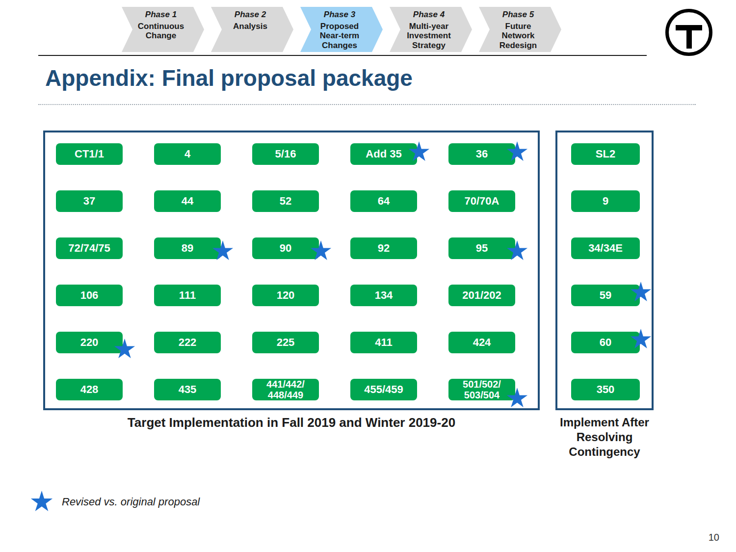Phase 1 Continuous
Change
Phase 2 Analysis
Phase 3 Proposed
Near-term
Changes
Phase 4 Multi-year
Investment
Strategy
Phase 5 Future
Network
Redesign
Appendix: Final proposal package
CT1/1
4
5/16
Add 35
36
37
44
52
64
70/70A
72/74/75
89
90
92
95
106
111
120
134
201/202
220
222
225
411
424
428
435
441/442/
448/449
455/459
501/502/
503/504
SL2
9
34/34E
59
60
350
Target Implementation in Fall 2019 and Winter 2019-20
Implement After
Resolving
Contingency
Revised vs. original proposal
10